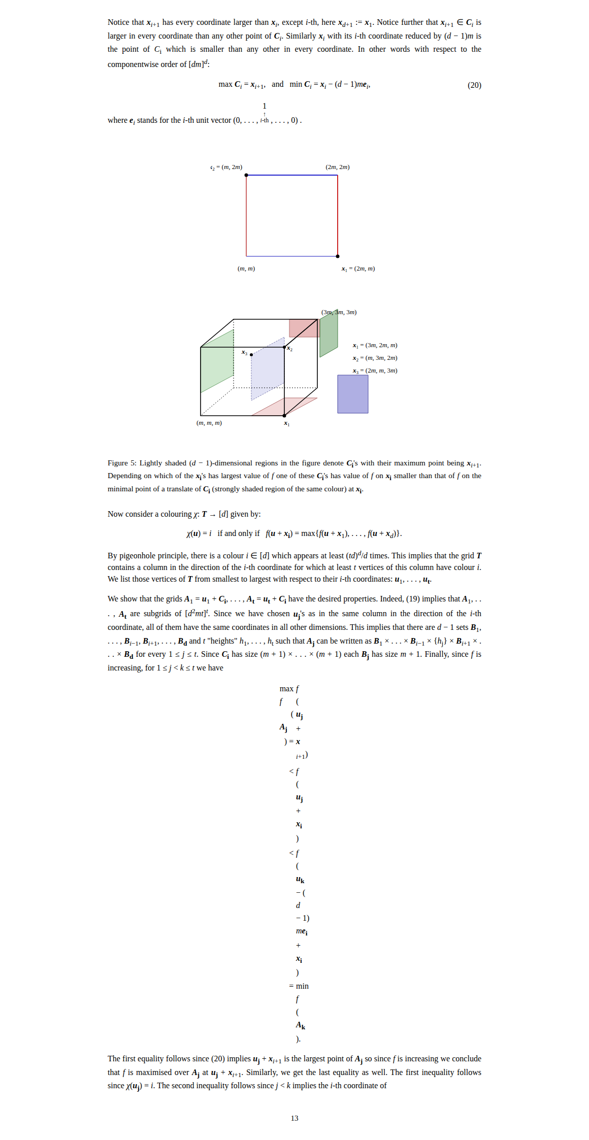Notice that xi+1 has every coordinate larger than xi, except i-th, here xd+1 := x1. Notice further that xi+1 ∈ Ci is larger in every coordinate than any other point of Ci. Similarly xi with its i-th coordinate reduced by (d − 1)m is the point of Ci which is smaller than any other in every coordinate. In other words with respect to the componentwise order of [dm]d:
max Ci = xi+1, and min Ci = xi − (d − 1)mei,
(20)
where ei stands for the i-th unit vector (0, . . . , 1↑i-th , . . . , 0) .
x2 = (m, 2m) (2m, 2m) (m, m) x1 = (2m, m) (3m, 3m, 3m) x3 x2 x1 (m, m, m) x1 = (3m, 2m, m) x2 = (m, 3m, 2m) x3 = (2m, m, 3m)
Figure 5: Lightly shaded (d − 1)-dimensional regions in the figure denote Ci's with their maximum point being xi+1. Depending on which of the xi's has largest value of f one of these Ci's has value of f on xi smaller than that of f on the minimal point of a translate of Ci (strongly shaded region of the same colour) at xi.
Now consider a colouring χ: T → [d] given by:
χ(u) = i if and only if f(u + xi) = max{f(u + x1), . . . , f(u + xd)}.
By pigeonhole principle, there is a colour i ∈ [d] which appears at least (td)d/d times. This implies that the grid T contains a column in the direction of the i-th coordinate for which at least t vertices of this column have colour i. We list those vertices of T from smallest to largest with respect to their i-th coordinates: u1, . . . , ut.
We show that the grids A1 = u1 + Ci, . . . , At = ut + Ci have the desired properties. Indeed, (19) implies that A1, . . . , At are subgrids of [d2mt]t. Since we have chosen uj's as in the same column in the direction of the i-th coordinate, all of them have the same coordinates in all other dimensions. This implies that there are d − 1 sets B1, . . . , Bi−1, Bi+1, . . . , Bd and t "heights" h1, . . . , ht such that Aj can be written as B1 × . . . × Bi−1 × {hj} × Bi+1 × . . . × Bd for every 1 ≤ j ≤ t. Since Ci has size (m + 1) × . . . × (m + 1) each Bj has size m + 1. Finally, since f is increasing, for 1 ≤ j < k ≤ t we have
max f(Aj) =f(uj + xi+1)
<f(uj + xi)
<f(uk − (d − 1)mei + xi)
=min f(Ak).
The first equality follows since (20) implies uj + xi+1 is the largest point of Aj so since f is increasing we conclude that f is maximised over Aj at uj + xi+1. Similarly, we get the last equality as well. The first inequality follows since χ(uj) = i. The second inequality follows since j < k implies the i-th coordinate of
13